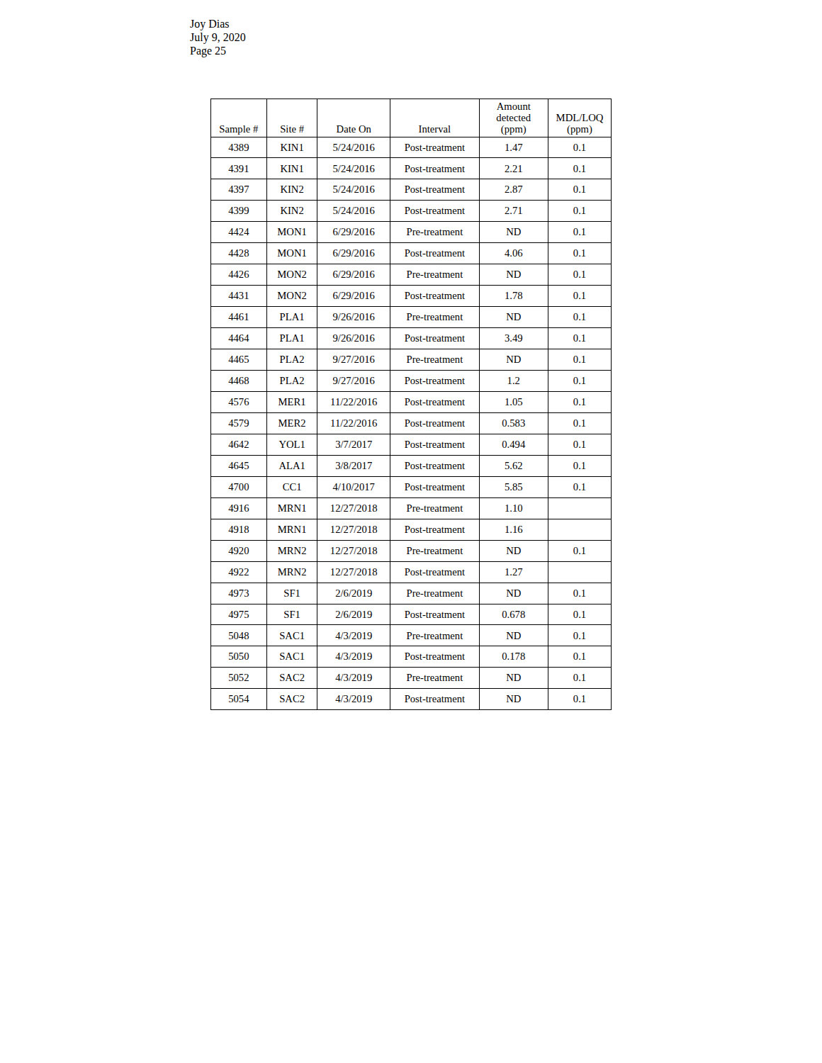Joy Dias
July 9, 2020
Page 25
| Sample # | Site # | Date On | Interval | Amount detected (ppm) | MDL/LOQ (ppm) |
| --- | --- | --- | --- | --- | --- |
| 4389 | KIN1 | 5/24/2016 | Post-treatment | 1.47 | 0.1 |
| 4391 | KIN1 | 5/24/2016 | Post-treatment | 2.21 | 0.1 |
| 4397 | KIN2 | 5/24/2016 | Post-treatment | 2.87 | 0.1 |
| 4399 | KIN2 | 5/24/2016 | Post-treatment | 2.71 | 0.1 |
| 4424 | MON1 | 6/29/2016 | Pre-treatment | ND | 0.1 |
| 4428 | MON1 | 6/29/2016 | Post-treatment | 4.06 | 0.1 |
| 4426 | MON2 | 6/29/2016 | Pre-treatment | ND | 0.1 |
| 4431 | MON2 | 6/29/2016 | Post-treatment | 1.78 | 0.1 |
| 4461 | PLA1 | 9/26/2016 | Pre-treatment | ND | 0.1 |
| 4464 | PLA1 | 9/26/2016 | Post-treatment | 3.49 | 0.1 |
| 4465 | PLA2 | 9/27/2016 | Pre-treatment | ND | 0.1 |
| 4468 | PLA2 | 9/27/2016 | Post-treatment | 1.2 | 0.1 |
| 4576 | MER1 | 11/22/2016 | Post-treatment | 1.05 | 0.1 |
| 4579 | MER2 | 11/22/2016 | Post-treatment | 0.583 | 0.1 |
| 4642 | YOL1 | 3/7/2017 | Post-treatment | 0.494 | 0.1 |
| 4645 | ALA1 | 3/8/2017 | Post-treatment | 5.62 | 0.1 |
| 4700 | CC1 | 4/10/2017 | Post-treatment | 5.85 | 0.1 |
| 4916 | MRN1 | 12/27/2018 | Pre-treatment | 1.10 | |
| 4918 | MRN1 | 12/27/2018 | Post-treatment | 1.16 | |
| 4920 | MRN2 | 12/27/2018 | Pre-treatment | ND | 0.1 |
| 4922 | MRN2 | 12/27/2018 | Post-treatment | 1.27 | |
| 4973 | SF1 | 2/6/2019 | Pre-treatment | ND | 0.1 |
| 4975 | SF1 | 2/6/2019 | Post-treatment | 0.678 | 0.1 |
| 5048 | SAC1 | 4/3/2019 | Pre-treatment | ND | 0.1 |
| 5050 | SAC1 | 4/3/2019 | Post-treatment | 0.178 | 0.1 |
| 5052 | SAC2 | 4/3/2019 | Pre-treatment | ND | 0.1 |
| 5054 | SAC2 | 4/3/2019 | Post-treatment | ND | 0.1 |